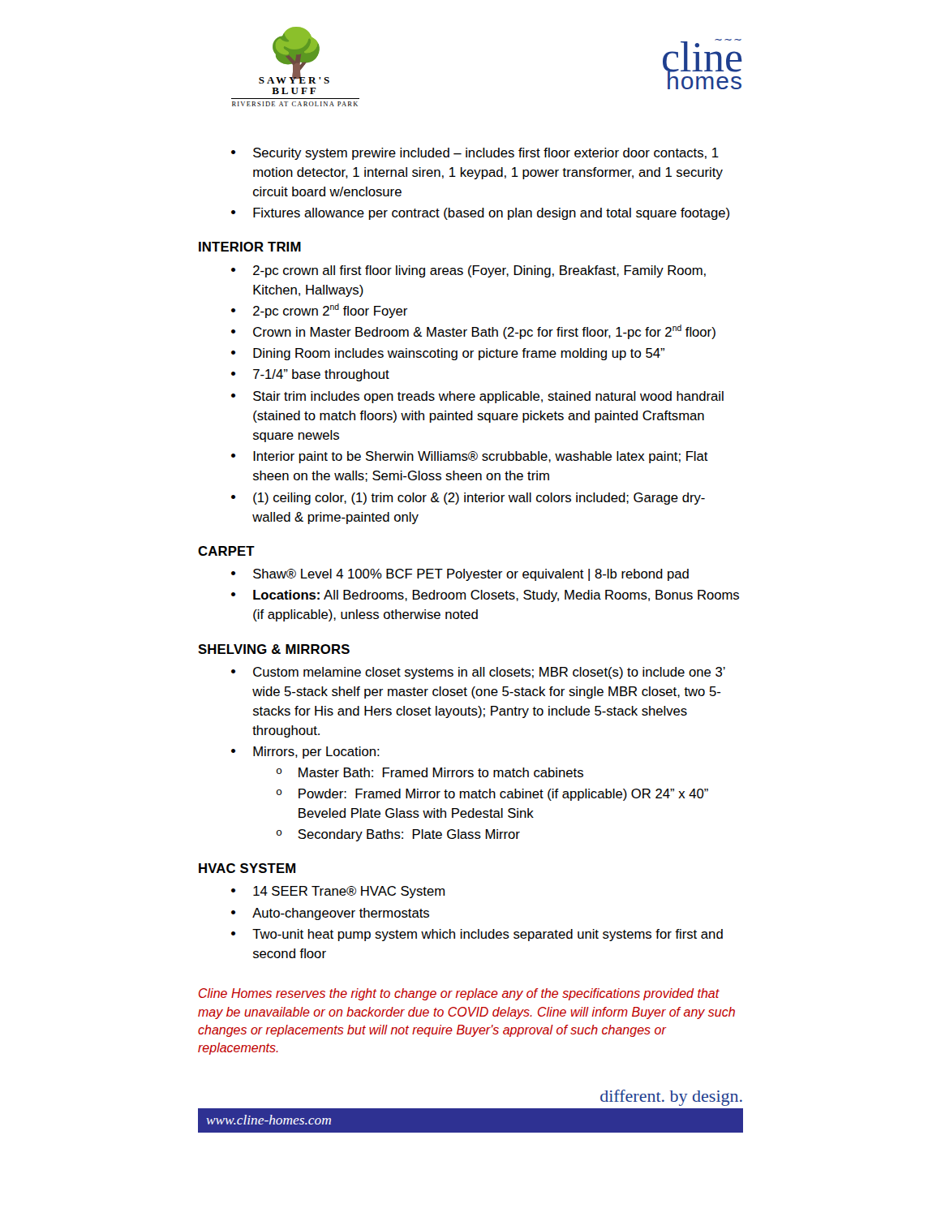🌳
SAWYER'S
BLUFF
RIVERSIDE AT CAROLINA PARK
∼∼∼
cline
homes
Security system prewire included – includes first floor exterior door contacts, 1 motion detector, 1 internal siren, 1 keypad, 1 power transformer, and 1 security circuit board w/enclosure
Fixtures allowance per contract (based on plan design and total square footage)
INTERIOR TRIM
2-pc crown all first floor living areas (Foyer, Dining, Breakfast, Family Room, Kitchen, Hallways)
2-pc crown 2nd floor Foyer
Crown in Master Bedroom & Master Bath (2-pc for first floor, 1-pc for 2nd floor)
Dining Room includes wainscoting or picture frame molding up to 54”
7-1/4” base throughout
Stair trim includes open treads where applicable, stained natural wood handrail (stained to match floors) with painted square pickets and painted Craftsman square newels
Interior paint to be Sherwin Williams® scrubbable, washable latex paint; Flat sheen on the walls; Semi-Gloss sheen on the trim
(1) ceiling color, (1) trim color & (2) interior wall colors included; Garage dry-walled & prime-painted only
CARPET
Shaw® Level 4 100% BCF PET Polyester or equivalent | 8-lb rebond pad
Locations: All Bedrooms, Bedroom Closets, Study, Media Rooms, Bonus Rooms (if applicable), unless otherwise noted
SHELVING & MIRRORS
Custom melamine closet systems in all closets; MBR closet(s) to include one 3’ wide 5-stack shelf per master closet (one 5-stack for single MBR closet, two 5-stacks for His and Hers closet layouts); Pantry to include 5-stack shelves throughout.
Mirrors, per Location:
Master Bath: Framed Mirrors to match cabinets
Powder: Framed Mirror to match cabinet (if applicable) OR 24” x 40” Beveled Plate Glass with Pedestal Sink
Secondary Baths: Plate Glass Mirror
HVAC SYSTEM
14 SEER Trane® HVAC System
Auto-changeover thermostats
Two-unit heat pump system which includes separated unit systems for first and second floor
Cline Homes reserves the right to change or replace any of the specifications provided that may be unavailable or on backorder due to COVID delays. Cline will inform Buyer of any such changes or replacements but will not require Buyer's approval of such changes or replacements.
different. by design.
www.cline-homes.com